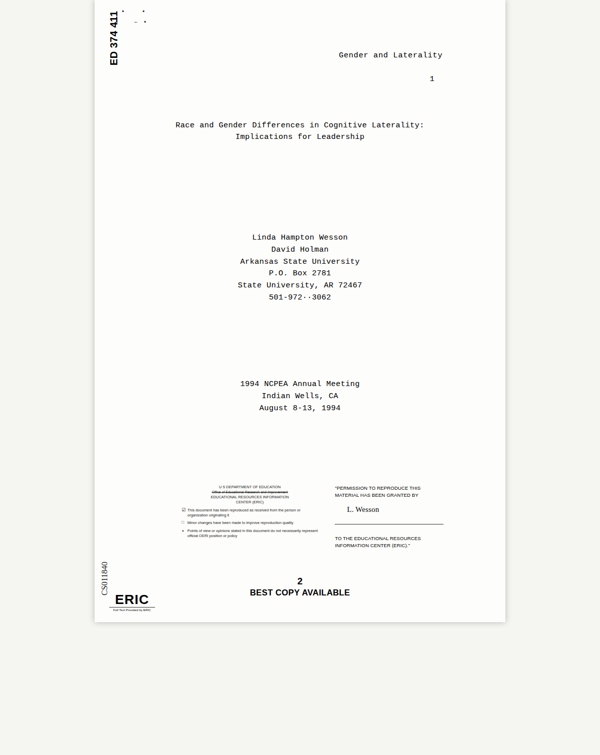• •
• − •
ED 374 411
CS011840
Gender and Laterality
1
Race and Gender Differences in Cognitive Laterality:
Implications for Leadership
Linda Hampton Wesson
David Holman
Arkansas State University
P.O. Box 2781
State University, AR 72467
501-972··3062
1994 NCPEA Annual Meeting
Indian Wells, CA
August 8-13, 1994
U S DEPARTMENT OF EDUCATION
Office of Educational Research and Improvement
EDUCATIONAL RESOURCES INFORMATION
CENTER (ERIC)
This document has been reproduced as received from the person or organization originating it
Minor changes have been made to improve reproduction quality
Points of view or opinions stated in this document do not necessarily represent official OERI position or policy
"PERMISSION TO REPRODUCE THIS
MATERIAL HAS BEEN GRANTED BY
L. Wesson
TO THE EDUCATIONAL RESOURCES
INFORMATION CENTER (ERIC)."
2
BEST COPY AVAILABLE
ERIC
Full Text Provided by ERIC